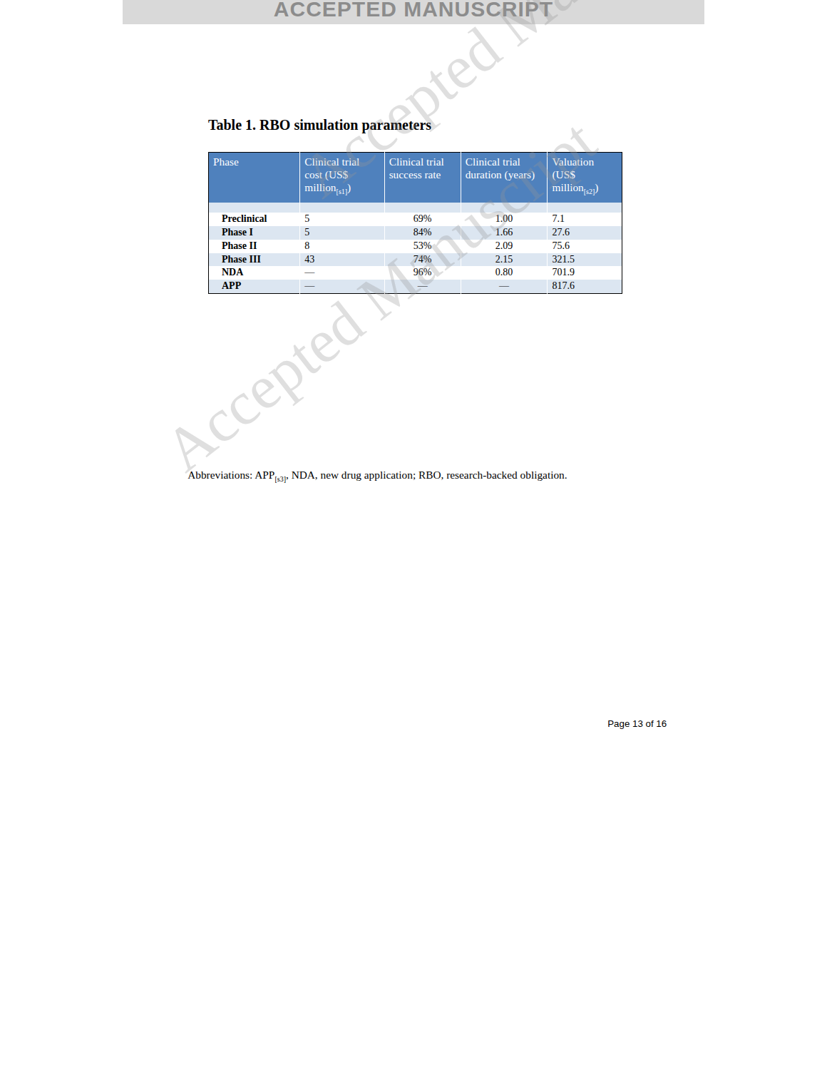ACCEPTED MANUSCRIPT
Table 1. RBO simulation parameters
| Phase | Clinical trial cost (US$ million [s1] ) | Clinical trial success rate | Clinical trial duration (years) | Valuation (US$ million [s2] ) |
| --- | --- | --- | --- | --- |
| Preclinical | 5 | 69% | 1.00 | 7.1 |
| Phase I | 5 | 84% | 1.66 | 27.6 |
| Phase II | 8 | 53% | 2.09 | 75.6 |
| Phase III | 43 | 74% | 2.15 | 321.5 |
| NDA | — | 96% | 0.80 | 701.9 |
| APP | — | — | — | 817.6 |
Abbreviations: APP[s3], NDA, new drug application; RBO, research-backed obligation.
Accepted Manuscript Accepted Manuscript
Page 13 of 16